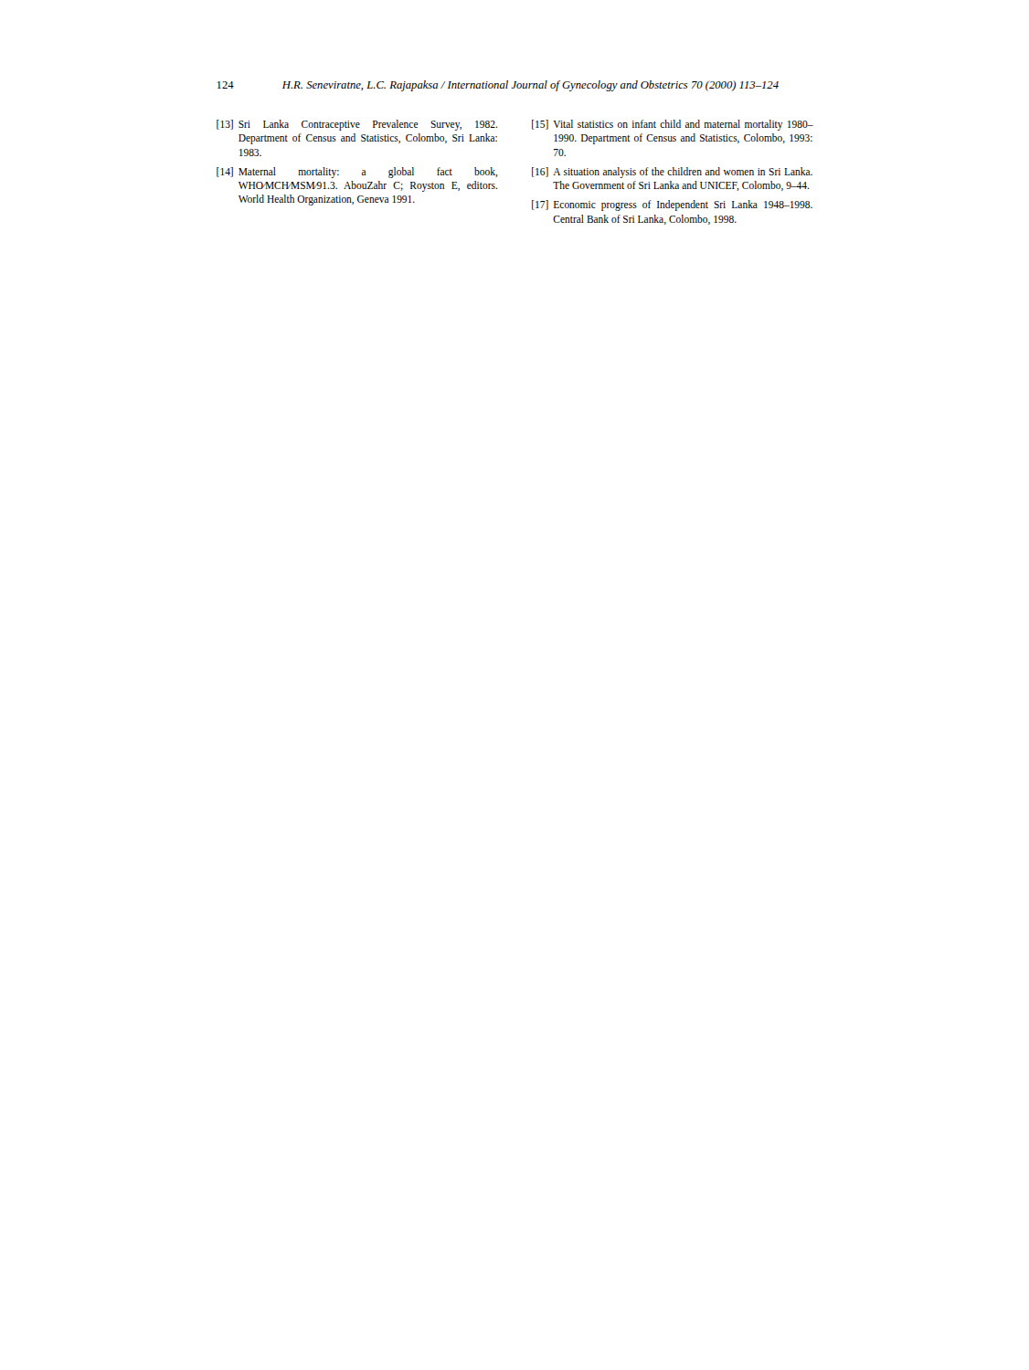124 H.R. Seneviratne, L.C. Rajapaksa / International Journal of Gynecology and Obstetrics 70 (2000) 113–124
[13] Sri Lanka Contraceptive Prevalence Survey, 1982. Department of Census and Statistics, Colombo, Sri Lanka: 1983.
[14] Maternal mortality: a global fact book, WHO∕MCH∕MSM∕91.3. AbouZahr C; Royston E, editors. World Health Organization, Geneva 1991.
[15] Vital statistics on infant child and maternal mortality 1980–1990. Department of Census and Statistics, Colombo, 1993: 70.
[16] A situation analysis of the children and women in Sri Lanka. The Government of Sri Lanka and UNICEF, Colombo, 9–44.
[17] Economic progress of Independent Sri Lanka 1948–1998. Central Bank of Sri Lanka, Colombo, 1998.